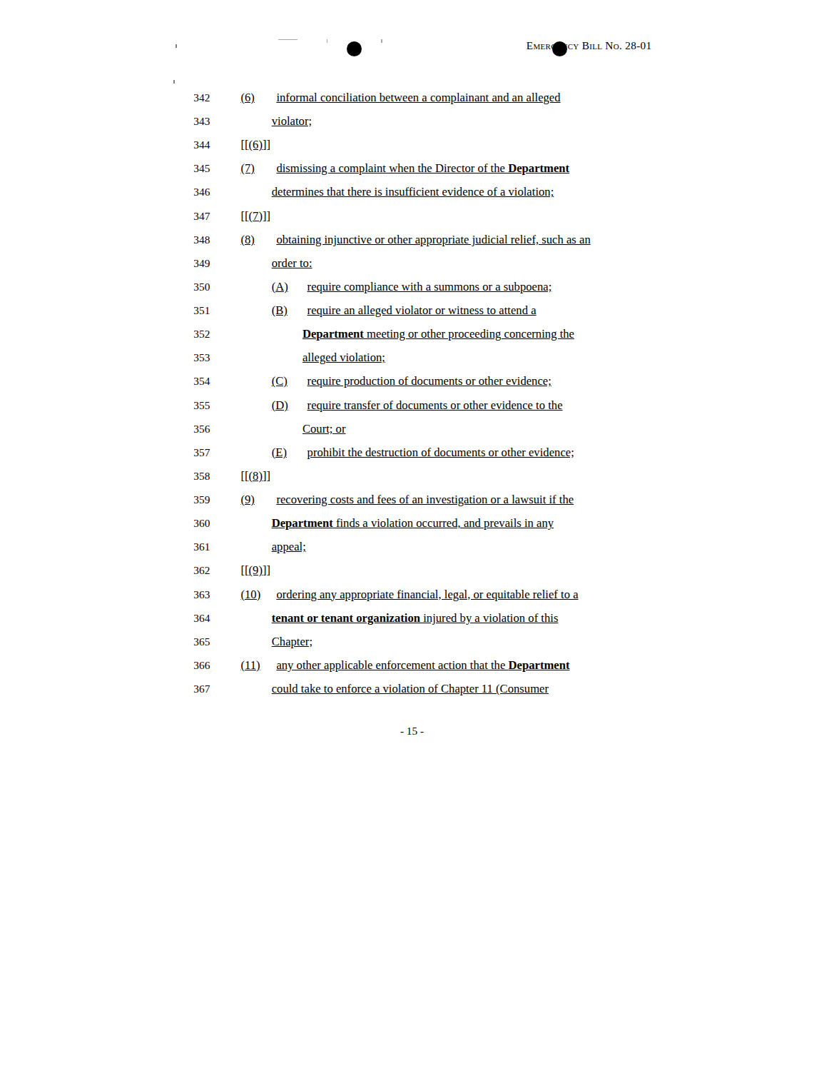Emergency Bill No. 28-01
| 342 | (6) informal conciliation between a complainant and an alleged |
| 343 | violator; |
| 344 | [[ (6) ]] |
| 345 | (7) dismissing a complaint when the Director of the Department |
| 346 | determines that there is insufficient evidence of a violation; |
| 347 | [[ (7) ]] |
| 348 | (8) obtaining injunctive or other appropriate judicial relief, such as an |
| 349 | order to: |
| 350 | (A) require compliance with a summons or a subpoena; |
| 351 | (B) require an alleged violator or witness to attend a |
| 352 | Department meeting or other proceeding concerning the |
| 353 | alleged violation; |
| 354 | (C) require production of documents or other evidence; |
| 355 | (D) require transfer of documents or other evidence to the |
| 356 | Court; or |
| 357 | (E) prohibit the destruction of documents or other evidence; |
| 358 | [[ (8) ]] |
| 359 | (9) recovering costs and fees of an investigation or a lawsuit if the |
| 360 | Department finds a violation occurred, and prevails in any |
| 361 | appeal; |
| 362 | [[ (9) ]] |
| 363 | (10) ordering any appropriate financial, legal, or equitable relief to a |
| 364 | tenant or tenant organization injured by a violation of this |
| 365 | Chapter; |
| 366 | (11) any other applicable enforcement action that the Department |
| 367 | could take to enforce a violation of Chapter 11 (Consumer |
- 15 -